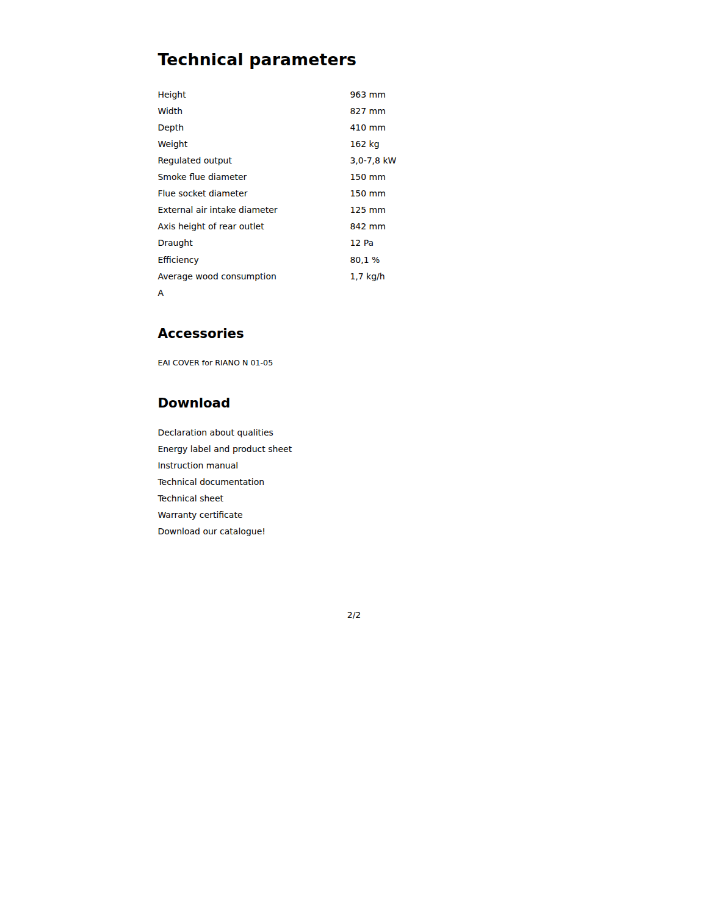Technical parameters
| Height | 963 mm |
| Width | 827 mm |
| Depth | 410 mm |
| Weight | 162 kg |
| Regulated output | 3,0-7,8 kW |
| Smoke flue diameter | 150 mm |
| Flue socket diameter | 150 mm |
| External air intake diameter | 125 mm |
| Axis height of rear outlet | 842 mm |
| Draught | 12 Pa |
| Efficiency | 80,1 % |
| Average wood consumption | 1,7 kg/h |
A
Accessories
EAI COVER for RIANO N 01-05
Download
Declaration about qualities
Energy label and product sheet
Instruction manual
Technical documentation
Technical sheet
Warranty certificate
Download our catalogue!
2/2